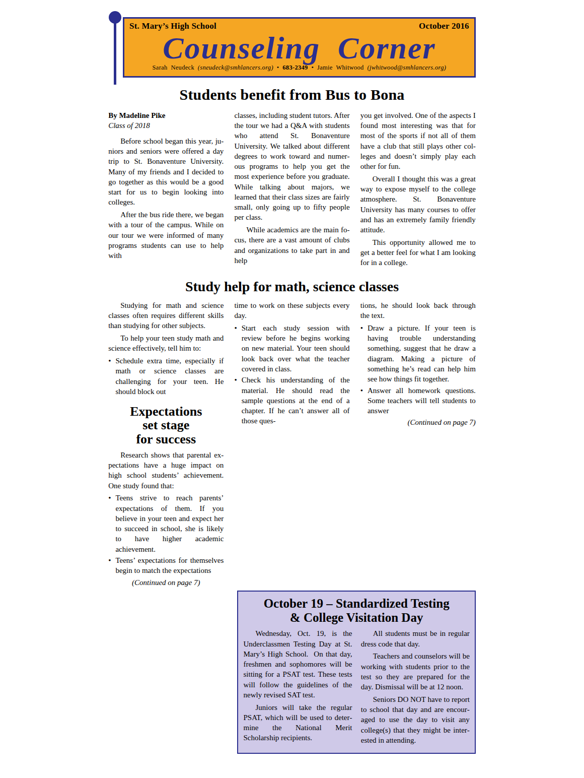St. Mary’s High School October 2016
Counseling Corner
Sarah Neudeck (sneudeck@smhlancers.org) • 683-2349 • Jamie Whitwood (jwhitwood@smhlancers.org)
Students benefit from Bus to Bona
By Madeline Pike
Class of 2018
Before school began this year, juniors and seniors were offered a day trip to St. Bonaventure University. Many of my friends and I decided to go together as this would be a good start for us to begin looking into colleges.
After the bus ride there, we began with a tour of the campus. While on our tour we were informed of many programs students can use to help with
classes, including student tutors. After the tour we had a Q&A with students who attend St. Bonaventure University. We talked about different degrees to work toward and numerous programs to help you get the most experience before you graduate. While talking about majors, we learned that their class sizes are fairly small, only going up to fifty people per class.
While academics are the main focus, there are a vast amount of clubs and organizations to take part in and help
you get involved. One of the aspects I found most interesting was that for most of the sports if not all of them have a club that still plays other colleges and doesn’t simply play each other for fun.
Overall I thought this was a great way to expose myself to the college atmosphere. St. Bonaventure University has many courses to offer and has an extremely family friendly attitude.
This opportunity allowed me to get a better feel for what I am looking for in a college.
Study help for math, science classes
Studying for math and science classes often requires different skills than studying for other subjects.
To help your teen study math and science effectively, tell him to:
Schedule extra time, especially if math or science classes are challenging for your teen. He should block out
Expectations
set stage
for success
Research shows that parental expectations have a huge impact on high school students’ achievement. One study found that:
Teens strive to reach parents’ expectations of them. If you believe in your teen and expect her to succeed in school, she is likely to have higher academic achievement.
Teens’ expectations for themselves begin to match the expectations
(Continued on page 7)
time to work on these subjects every day.
Start each study session with review before he begins working on new material. Your teen should look back over what the teacher covered in class.
Check his understanding of the material. He should read the sample questions at the end of a chapter. If he can’t answer all of those ques-
tions, he should look back through the text.
Draw a picture. If your teen is having trouble understanding something, suggest that he draw a diagram. Making a picture of something he’s read can help him see how things fit together.
Answer all homework questions. Some teachers will tell students to answer
(Continued on page 7)
October 19 – Standardized Testing
& College Visitation Day
Wednesday, Oct. 19, is the Underclassmen Testing Day at St. Mary’s High School. On that day, freshmen and sophomores will be sitting for a PSAT test. These tests will follow the guidelines of the newly revised SAT test.
Juniors will take the regular PSAT, which will be used to determine the National Merit Scholarship recipients.
All students must be in regular dress code that day.
Teachers and counselors will be working with students prior to the test so they are prepared for the day. Dismissal will be at 12 noon.
Seniors DO NOT have to report to school that day and are encouraged to use the day to visit any college(s) that they might be interested in attending.